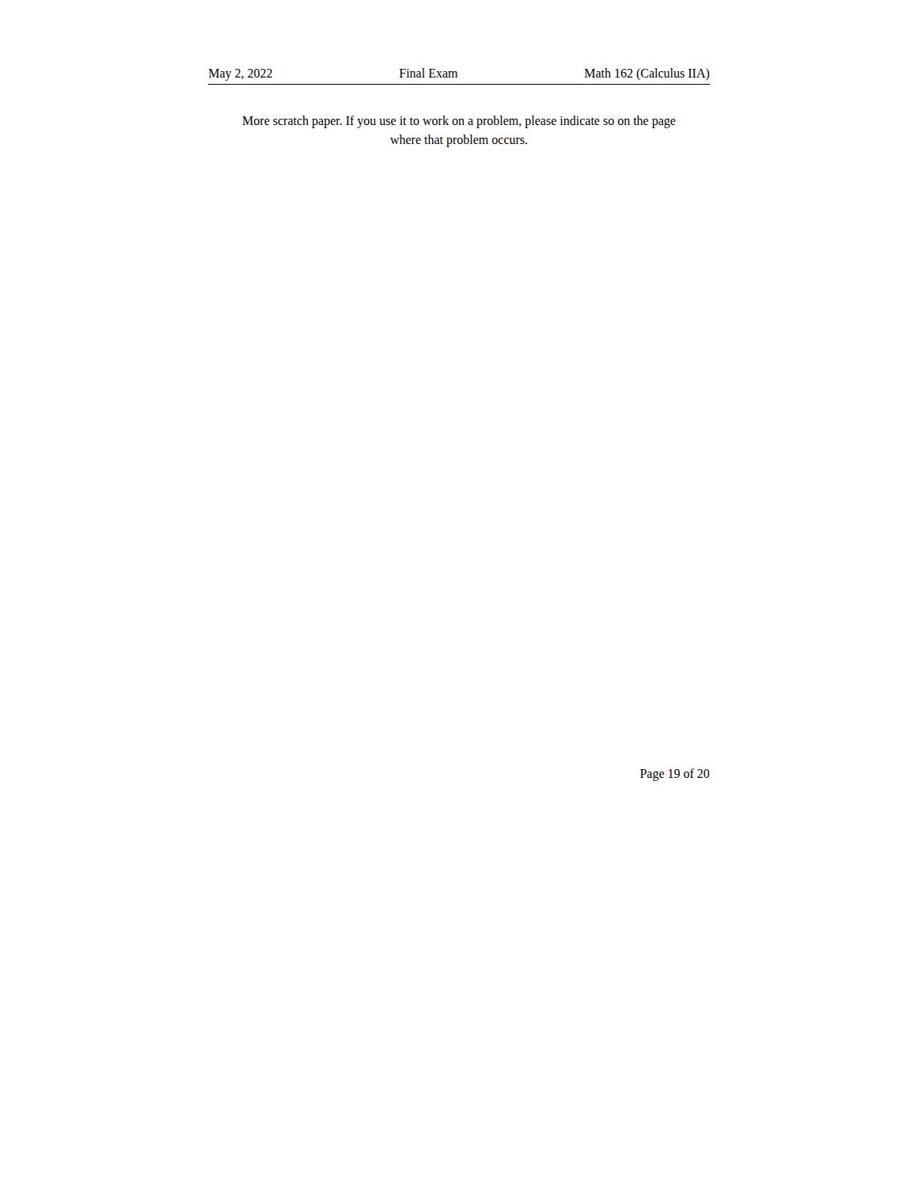May 2, 2022 Final Exam Math 162 (Calculus IIA)
More scratch paper. If you use it to work on a problem, please indicate so on the page where that problem occurs.
Page 19 of 20